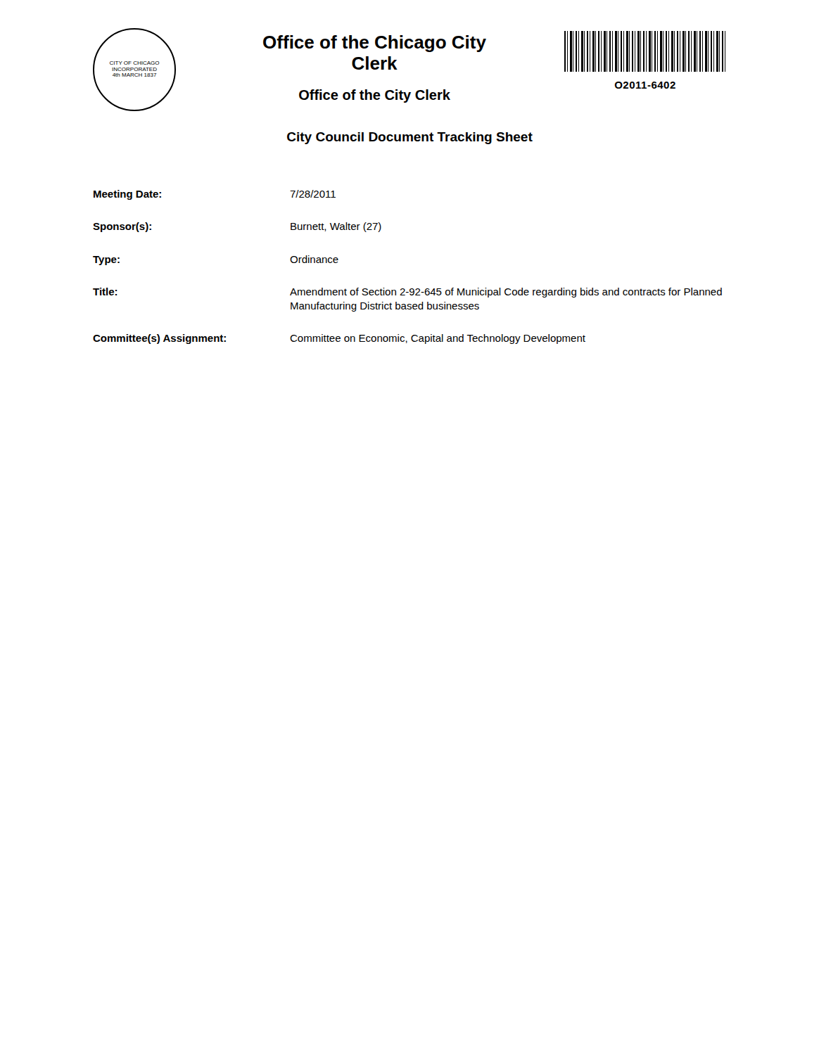CITY OF CHICAGO
INCORPORATED
4th MARCH 1837
Office of the Chicago City
Clerk
Office of the City Clerk
O2011-6402
City Council Document Tracking Sheet
| Meeting Date: | 7/28/2011 |
| Sponsor(s): | Burnett, Walter (27) |
| Type: | Ordinance |
| Title: | Amendment of Section 2-92-645 of Municipal Code regarding bids and contracts for Planned Manufacturing District based businesses |
| Committee(s) Assignment: | Committee on Economic, Capital and Technology Development |